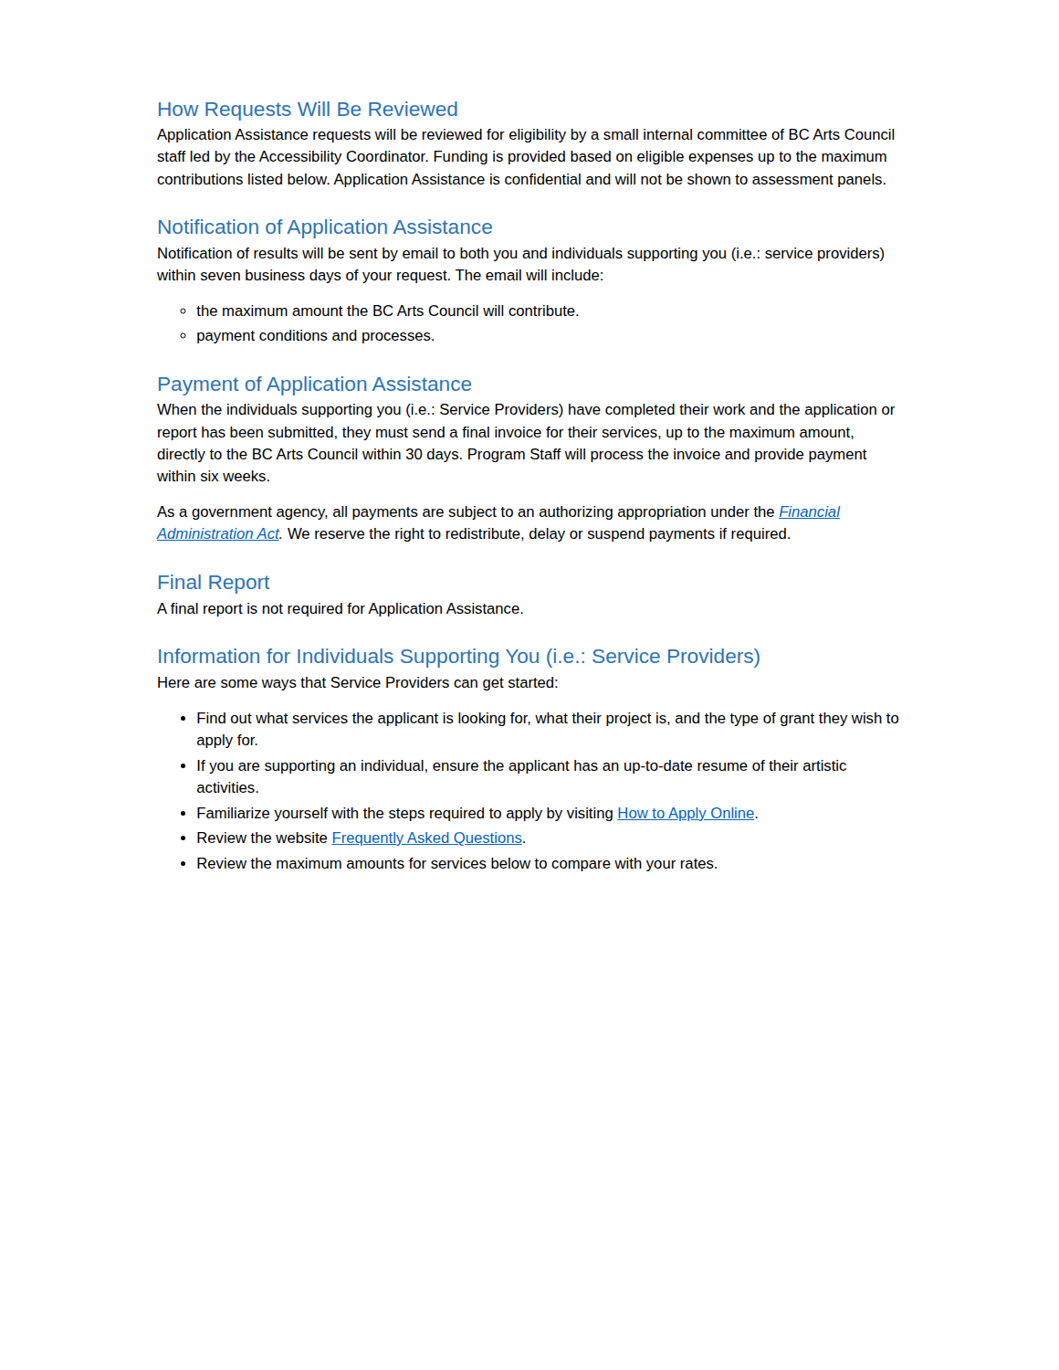How Requests Will Be Reviewed
Application Assistance requests will be reviewed for eligibility by a small internal committee of BC Arts Council staff led by the Accessibility Coordinator. Funding is provided based on eligible expenses up to the maximum contributions listed below. Application Assistance is confidential and will not be shown to assessment panels.
Notification of Application Assistance
Notification of results will be sent by email to both you and individuals supporting you (i.e.: service providers) within seven business days of your request. The email will include:
the maximum amount the BC Arts Council will contribute.
payment conditions and processes.
Payment of Application Assistance
When the individuals supporting you (i.e.: Service Providers) have completed their work and the application or report has been submitted, they must send a final invoice for their services, up to the maximum amount, directly to the BC Arts Council within 30 days. Program Staff will process the invoice and provide payment within six weeks.
As a government agency, all payments are subject to an authorizing appropriation under the Financial Administration Act. We reserve the right to redistribute, delay or suspend payments if required.
Final Report
A final report is not required for Application Assistance.
Information for Individuals Supporting You (i.e.: Service Providers)
Here are some ways that Service Providers can get started:
Find out what services the applicant is looking for, what their project is, and the type of grant they wish to apply for.
If you are supporting an individual, ensure the applicant has an up-to-date resume of their artistic activities.
Familiarize yourself with the steps required to apply by visiting How to Apply Online.
Review the website Frequently Asked Questions.
Review the maximum amounts for services below to compare with your rates.